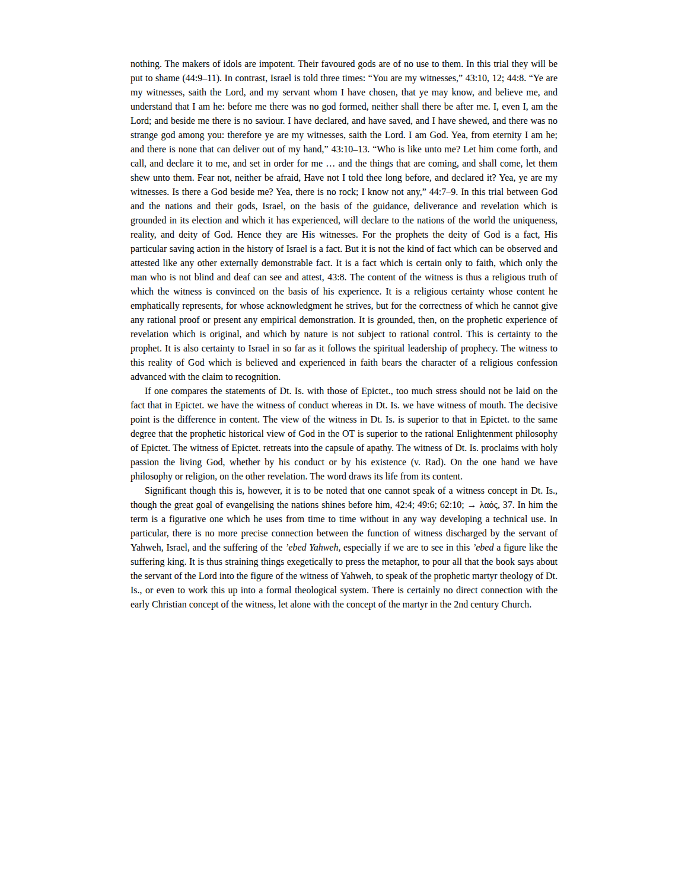nothing. The makers of idols are impotent. Their favoured gods are of no use to them. In this trial they will be put to shame (44:9–11). In contrast, Israel is told three times: “You are my witnesses,” 43:10, 12; 44:8. “Ye are my witnesses, saith the Lord, and my servant whom I have chosen, that ye may know, and believe me, and understand that I am he: before me there was no god formed, neither shall there be after me. I, even I, am the Lord; and beside me there is no saviour. I have declared, and have saved, and I have shewed, and there was no strange god among you: therefore ye are my witnesses, saith the Lord. I am God. Yea, from eternity I am he; and there is none that can deliver out of my hand,” 43:10–13. “Who is like unto me? Let him come forth, and call, and declare it to me, and set in order for me … and the things that are coming, and shall come, let them shew unto them. Fear not, neither be afraid, Have not I told thee long before, and declared it? Yea, ye are my witnesses. Is there a God beside me? Yea, there is no rock; I know not any,” 44:7–9. In this trial between God and the nations and their gods, Israel, on the basis of the guidance, deliverance and revelation which is grounded in its election and which it has experienced, will declare to the nations of the world the uniqueness, reality, and deity of God. Hence they are His witnesses. For the prophets the deity of God is a fact, His particular saving action in the history of Israel is a fact. But it is not the kind of fact which can be observed and attested like any other externally demonstrable fact. It is a fact which is certain only to faith, which only the man who is not blind and deaf can see and attest, 43:8. The content of the witness is thus a religious truth of which the witness is convinced on the basis of his experience. It is a religious certainty whose content he emphatically represents, for whose acknowledgment he strives, but for the correctness of which he cannot give any rational proof or present any empirical demonstration. It is grounded, then, on the prophetic experience of revelation which is original, and which by nature is not subject to rational control. This is certainty to the prophet. It is also certainty to Israel in so far as it follows the spiritual leadership of prophecy. The witness to this reality of God which is believed and experienced in faith bears the character of a religious confession advanced with the claim to recognition.
If one compares the statements of Dt. Is. with those of Epictet., too much stress should not be laid on the fact that in Epictet. we have the witness of conduct whereas in Dt. Is. we have witness of mouth. The decisive point is the difference in content. The view of the witness in Dt. Is. is superior to that in Epictet. to the same degree that the prophetic historical view of God in the OT is superior to the rational Enlightenment philosophy of Epictet. The witness of Epictet. retreats into the capsule of apathy. The witness of Dt. Is. proclaims with holy passion the living God, whether by his conduct or by his existence (v. Rad). On the one hand we have philosophy or religion, on the other revelation. The word draws its life from its content.
Significant though this is, however, it is to be noted that one cannot speak of a witness concept in Dt. Is., though the great goal of evangelising the nations shines before him, 42:4; 49:6; 62:10; → λαός, 37. In him the term is a figurative one which he uses from time to time without in any way developing a technical use. In particular, there is no more precise connection between the function of witness discharged by the servant of Yahweh, Israel, and the suffering of the ’ebed Yahweh, especially if we are to see in this ’ebed a figure like the suffering king. It is thus straining things exegetically to press the metaphor, to pour all that the book says about the servant of the Lord into the figure of the witness of Yahweh, to speak of the prophetic martyr theology of Dt. Is., or even to work this up into a formal theological system. There is certainly no direct connection with the early Christian concept of the witness, let alone with the concept of the martyr in the 2nd century Church.